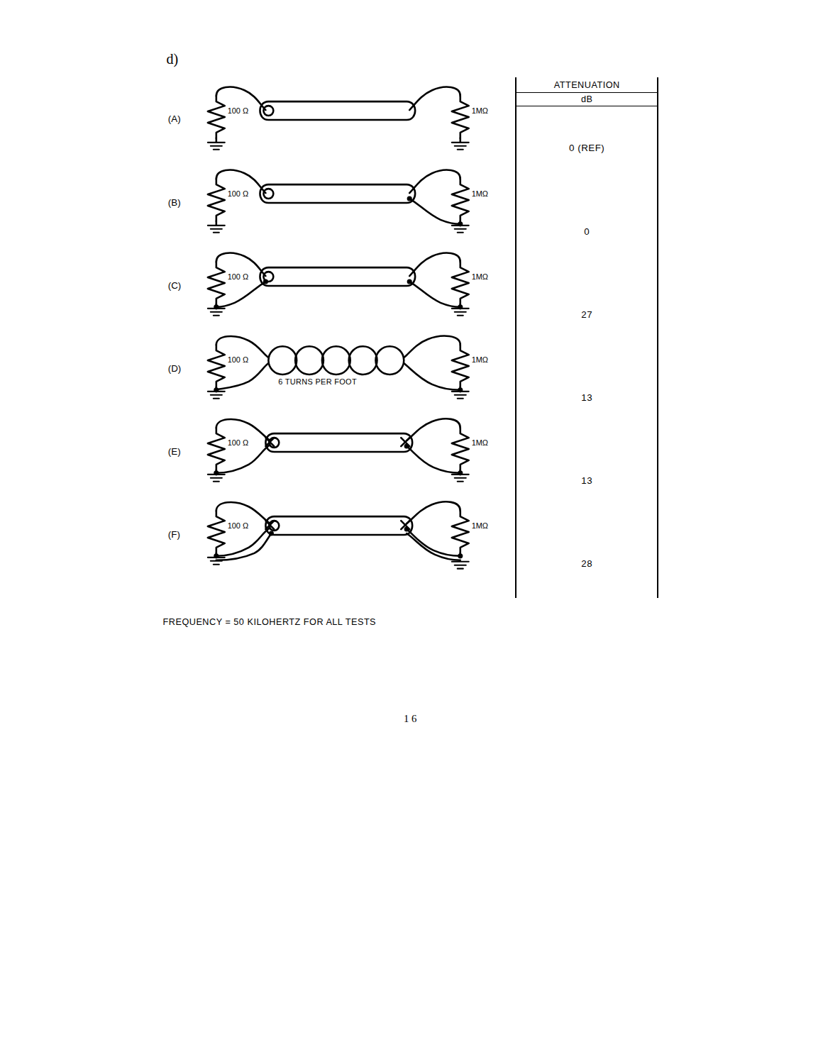d)
(A)
100 Ω 1MΩ
(B)
100 Ω 1MΩ
(C)
100 Ω 1MΩ
(D)
100 Ω 1MΩ 6 TURNS PER FOOT
(E)
100 Ω 1MΩ
(F)
100 Ω 1MΩ
| ATTENUATION |
| --- |
| dB |
| 0 (REF) |
| 0 |
| 27 |
| 13 |
| 13 |
| 28 |
FREQUENCY = 50 KILOHERTZ FOR ALL TESTS
16